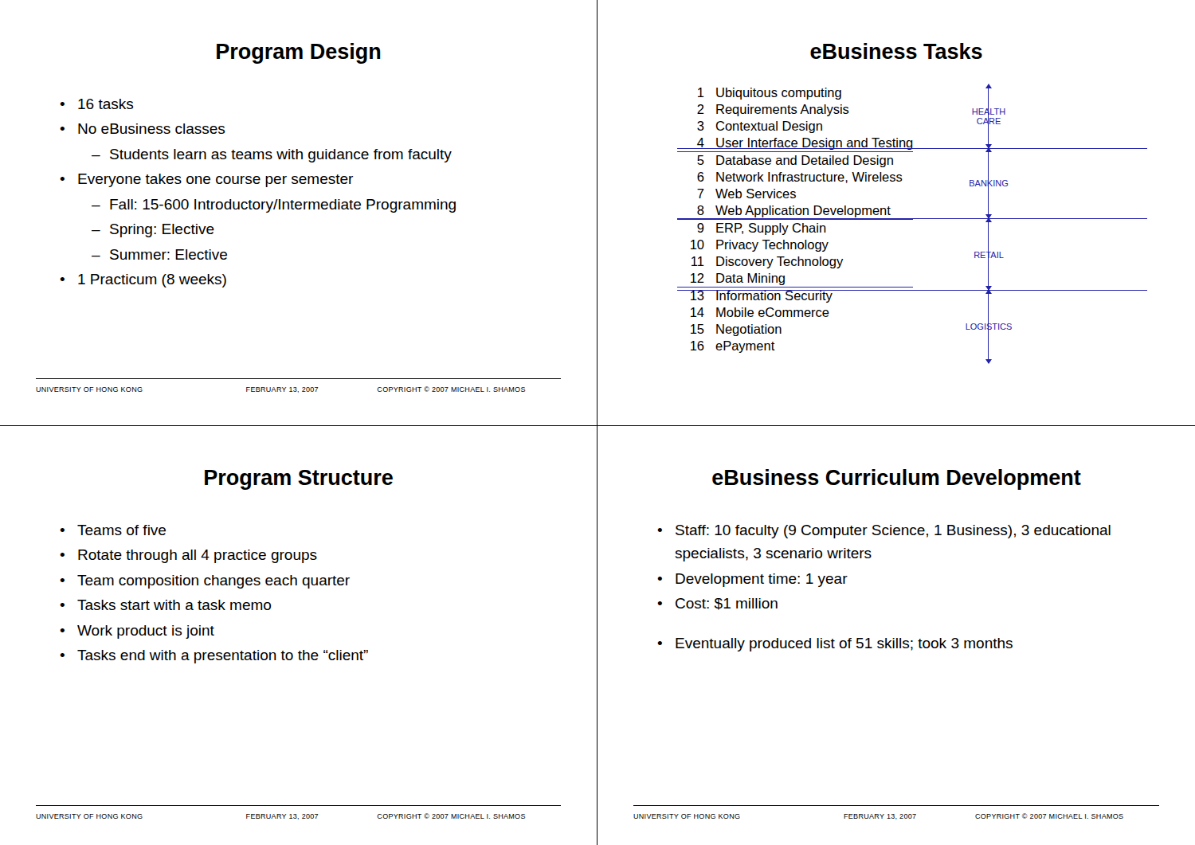Program Design
16 tasks
No eBusiness classes
Students learn as teams with guidance from faculty
Everyone takes one course per semester
Fall: 15-600 Introductory/Intermediate Programming
Spring: Elective
Summer: Elective
1 Practicum (8 weeks)
UNIVERSITY OF HONG KONG FEBRUARY 13, 2007 COPYRIGHT © 2007 MICHAEL I. SHAMOS
eBusiness Tasks
| 1 | Ubiquitous computing |
| 2 | Requirements Analysis |
| 3 | Contextual Design |
| 4 | User Interface Design and Testing |
| 5 | Database and Detailed Design |
| 6 | Network Infrastructure, Wireless |
| 7 | Web Services |
| 8 | Web Application Development |
| 9 | ERP, Supply Chain |
| 10 | Privacy Technology |
| 11 | Discovery Technology |
| 12 | Data Mining |
| 13 | Information Security |
| 14 | Mobile eCommerce |
| 15 | Negotiation |
| 16 | ePayment |
HEALTH
CARE
BANKING
RETAIL
LOGISTICS
Program Structure
Teams of five
Rotate through all 4 practice groups
Team composition changes each quarter
Tasks start with a task memo
Work product is joint
Tasks end with a presentation to the “client”
UNIVERSITY OF HONG KONG FEBRUARY 13, 2007 COPYRIGHT © 2007 MICHAEL I. SHAMOS
eBusiness Curriculum Development
Staff: 10 faculty (9 Computer Science, 1 Business), 3 educational specialists, 3 scenario writers
Development time: 1 year
Cost: $1 million
Eventually produced list of 51 skills; took 3 months
UNIVERSITY OF HONG KONG FEBRUARY 13, 2007 COPYRIGHT © 2007 MICHAEL I. SHAMOS